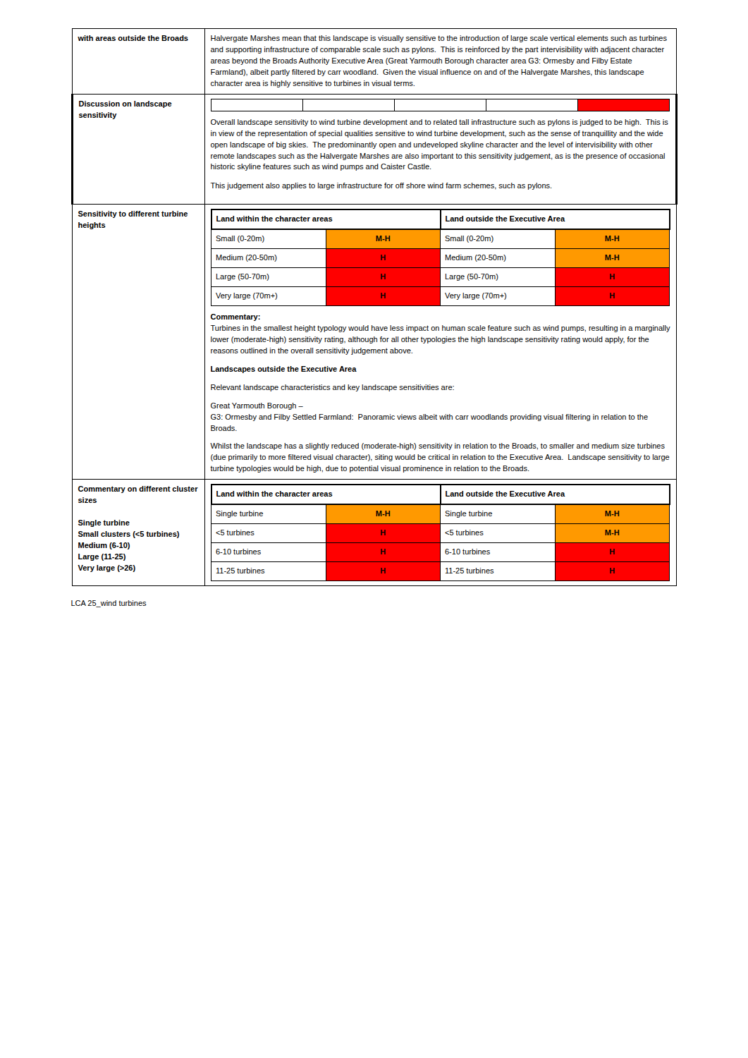| with areas outside the Broads | Halvergate Marshes mean that this landscape is visually sensitive to the introduction of large scale vertical elements such as turbines and supporting infrastructure of comparable scale such as pylons. This is reinforced by the part intervisibility with adjacent character areas beyond the Broads Authority Executive Area (Great Yarmouth Borough character area G3: Ormesby and Filby Estate Farmland), albeit partly filtered by carr woodland. Given the visual influence on and of the Halvergate Marshes, this landscape character area is highly sensitive to turbines in visual terms. |
| Discussion on landscape sensitivity | Overall landscape sensitivity to wind turbine development and to related tall infrastructure such as pylons is judged to be high. This is in view of the representation of special qualities sensitive to wind turbine development, such as the sense of tranquillity and the wide open landscape of big skies. The predominantly open and undeveloped skyline character and the level of intervisibility with other remote landscapes such as the Halvergate Marshes are also important to this sensitivity judgement, as is the presence of occasional historic skyline features such as wind pumps and Caister Castle. This judgement also applies to large infrastructure for off shore wind farm schemes, such as pylons. |
| Sensitivity to different turbine heights | / Land within the character areas / Land outside the Executive Area / / Small (0-20m) / M-H / Small (0-20m) / M-H / / Medium (20-50m) / H / Medium (20-50m) / M-H / / Large (50-70m) / H / Large (50-70m) / H / / Very large (70m+) / H / Very large (70m+) / H / Commentary: Turbines in the smallest height typology would have less impact on human scale feature such as wind pumps, resulting in a marginally lower (moderate-high) sensitivity rating, although for all other typologies the high landscape sensitivity rating would apply, for the reasons outlined in the overall sensitivity judgement above. Landscapes outside the Executive Area Relevant landscape characteristics and key landscape sensitivities are: Great Yarmouth Borough – G3: Ormesby and Filby Settled Farmland: Panoramic views albeit with carr woodlands providing visual filtering in relation to the Broads. Whilst the landscape has a slightly reduced (moderate-high) sensitivity in relation to the Broads, to smaller and medium size turbines (due primarily to more filtered visual character), siting would be critical in relation to the Executive Area. Landscape sensitivity to large turbine typologies would be high, due to potential visual prominence in relation to the Broads. |
| Commentary on different cluster sizes Single turbine Small clusters (<5 turbines) Medium (6-10) Large (11-25) Very large (>26) | / Land within the character areas / Land outside the Executive Area / / Single turbine / M-H / Single turbine / M-H / / <5 turbines / H / <5 turbines / M-H / / 6-10 turbines / H / 6-10 turbines / H / / 11-25 turbines / H / 11-25 turbines / H / |
LCA 25_wind turbines